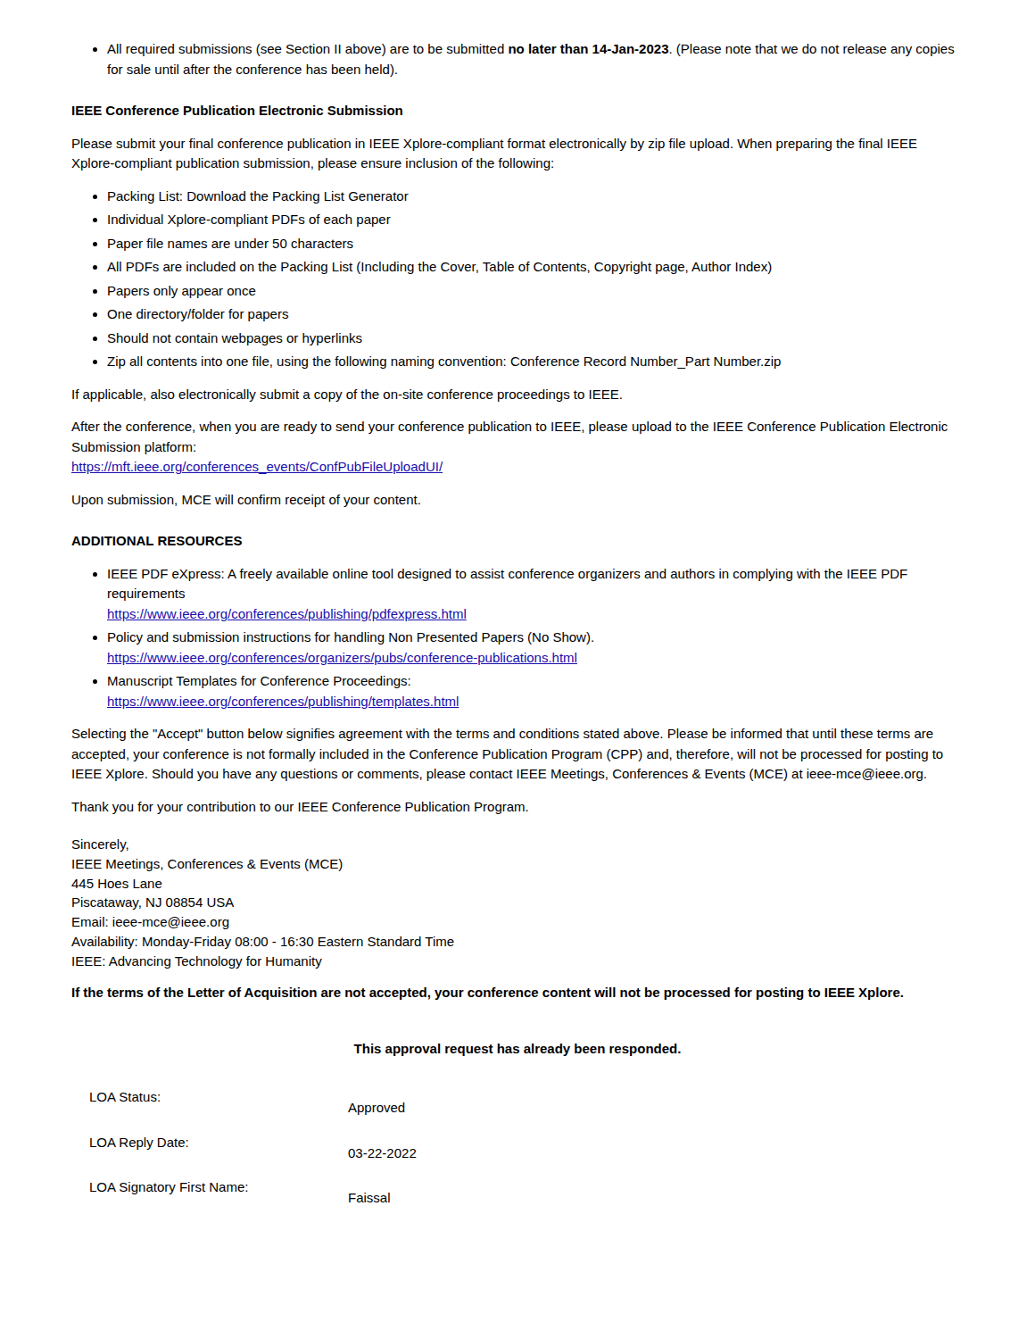All required submissions (see Section II above) are to be submitted no later than 14-Jan-2023. (Please note that we do not release any copies for sale until after the conference has been held).
IEEE Conference Publication Electronic Submission
Please submit your final conference publication in IEEE Xplore-compliant format electronically by zip file upload. When preparing the final IEEE Xplore-compliant publication submission, please ensure inclusion of the following:
Packing List: Download the Packing List Generator
Individual Xplore-compliant PDFs of each paper
Paper file names are under 50 characters
All PDFs are included on the Packing List (Including the Cover, Table of Contents, Copyright page, Author Index)
Papers only appear once
One directory/folder for papers
Should not contain webpages or hyperlinks
Zip all contents into one file, using the following naming convention: Conference Record Number_Part Number.zip
If applicable, also electronically submit a copy of the on-site conference proceedings to IEEE.
After the conference, when you are ready to send your conference publication to IEEE, please upload to the IEEE Conference Publication Electronic Submission platform:
https://mft.ieee.org/conferences_events/ConfPubFileUploadUI/
Upon submission, MCE will confirm receipt of your content.
ADDITIONAL RESOURCES
IEEE PDF eXpress: A freely available online tool designed to assist conference organizers and authors in complying with the IEEE PDF requirements
https://www.ieee.org/conferences/publishing/pdfexpress.html
Policy and submission instructions for handling Non Presented Papers (No Show).
https://www.ieee.org/conferences/organizers/pubs/conference-publications.html
Manuscript Templates for Conference Proceedings:
https://www.ieee.org/conferences/publishing/templates.html
Selecting the "Accept" button below signifies agreement with the terms and conditions stated above. Please be informed that until these terms are accepted, your conference is not formally included in the Conference Publication Program (CPP) and, therefore, will not be processed for posting to IEEE Xplore. Should you have any questions or comments, please contact IEEE Meetings, Conferences & Events (MCE) at ieee-mce@ieee.org.
Thank you for your contribution to our IEEE Conference Publication Program.
Sincerely,
IEEE Meetings, Conferences & Events (MCE)
445 Hoes Lane
Piscataway, NJ 08854 USA
Email: ieee-mce@ieee.org
Availability: Monday-Friday 08:00 - 16:30 Eastern Standard Time
IEEE: Advancing Technology for Humanity
If the terms of the Letter of Acquisition are not accepted, your conference content will not be processed for posting to IEEE Xplore.
This approval request has already been responded.
| LOA Status: | Approved |
| LOA Reply Date: | 03-22-2022 |
| LOA Signatory First Name: | Faissal |